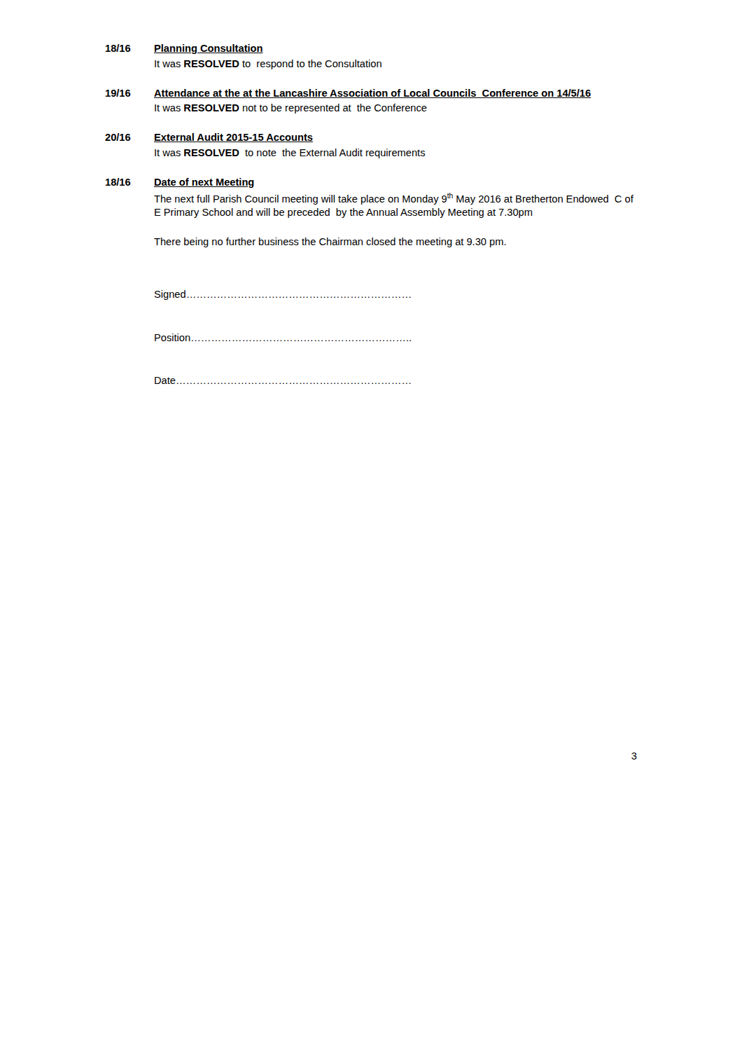18/16
Planning Consultation
It was RESOLVED to respond to the Consultation
19/16
Attendance at the at the Lancashire Association of Local Councils Conference on 14/5/16
It was RESOLVED not to be represented at the Conference
20/16
External Audit 2015-15 Accounts
It was RESOLVED to note the External Audit requirements
18/16
Date of next Meeting
The next full Parish Council meeting will take place on Monday 9th May 2016 at Bretherton Endowed C of E Primary School and will be preceded by the Annual Assembly Meeting at 7.30pm
There being no further business the Chairman closed the meeting at 9.30 pm.
Signed…………………………………………………………
Position………………………………………………………..
Date……………………………………………………………
3